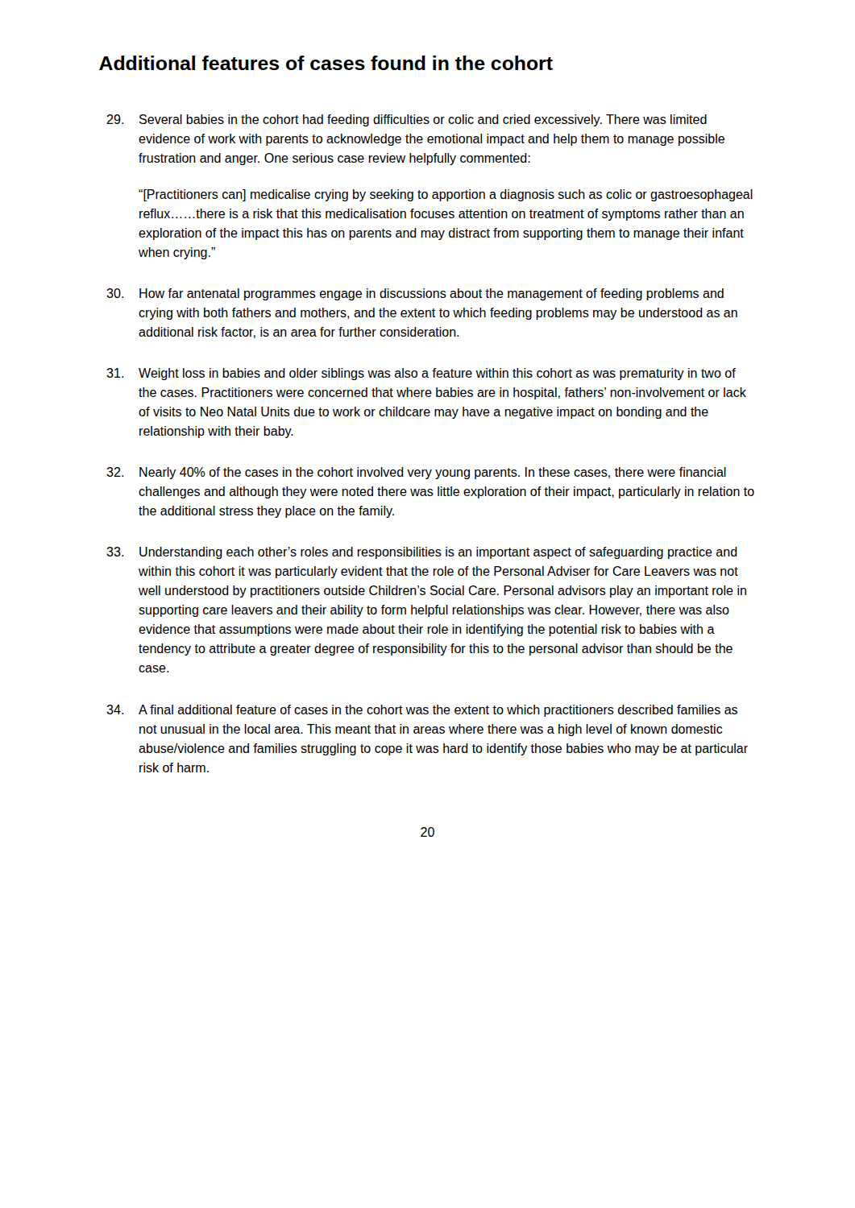Additional features of cases found in the cohort
Several babies in the cohort had feeding difficulties or colic and cried excessively. There was limited evidence of work with parents to acknowledge the emotional impact and help them to manage possible frustration and anger. One serious case review helpfully commented:
“[Practitioners can] medicalise crying by seeking to apportion a diagnosis such as colic or gastroesophageal reflux……there is a risk that this medicalisation focuses attention on treatment of symptoms rather than an exploration of the impact this has on parents and may distract from supporting them to manage their infant when crying.”
How far antenatal programmes engage in discussions about the management of feeding problems and crying with both fathers and mothers, and the extent to which feeding problems may be understood as an additional risk factor, is an area for further consideration.
Weight loss in babies and older siblings was also a feature within this cohort as was prematurity in two of the cases. Practitioners were concerned that where babies are in hospital, fathers’ non-involvement or lack of visits to Neo Natal Units due to work or childcare may have a negative impact on bonding and the relationship with their baby.
Nearly 40% of the cases in the cohort involved very young parents. In these cases, there were financial challenges and although they were noted there was little exploration of their impact, particularly in relation to the additional stress they place on the family.
Understanding each other’s roles and responsibilities is an important aspect of safeguarding practice and within this cohort it was particularly evident that the role of the Personal Adviser for Care Leavers was not well understood by practitioners outside Children’s Social Care. Personal advisors play an important role in supporting care leavers and their ability to form helpful relationships was clear. However, there was also evidence that assumptions were made about their role in identifying the potential risk to babies with a tendency to attribute a greater degree of responsibility for this to the personal advisor than should be the case.
A final additional feature of cases in the cohort was the extent to which practitioners described families as not unusual in the local area. This meant that in areas where there was a high level of known domestic abuse/violence and families struggling to cope it was hard to identify those babies who may be at particular risk of harm.
20